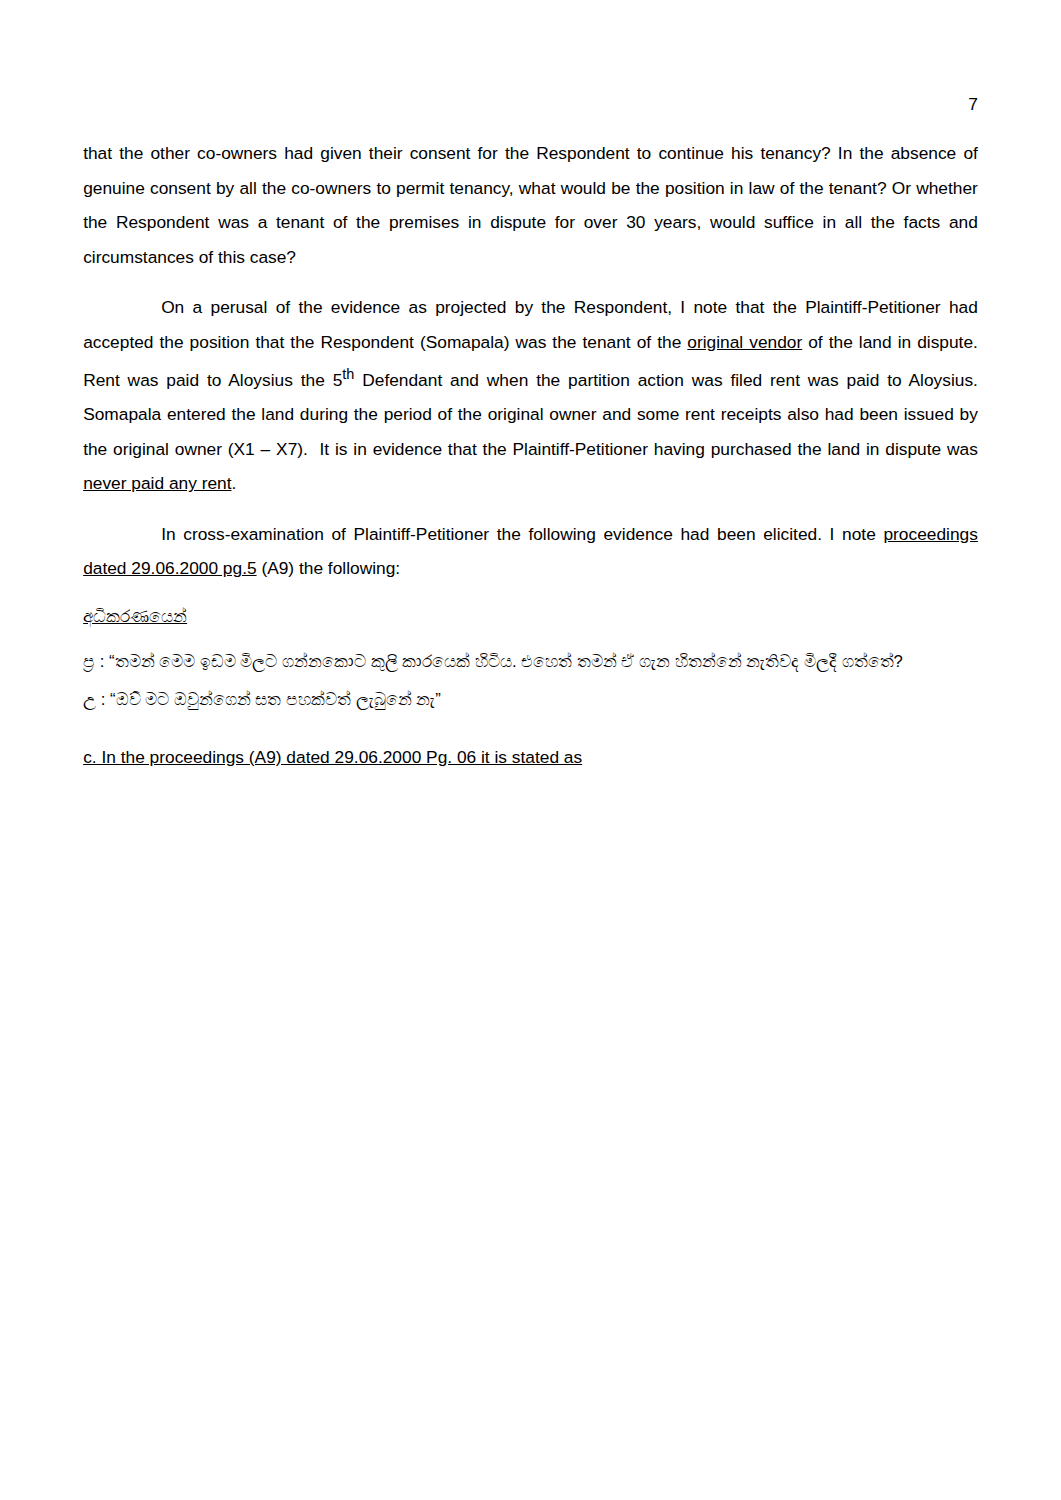7
that the other co-owners had given their consent for the Respondent to continue his tenancy? In the absence of genuine consent by all the co-owners to permit tenancy, what would be the position in law of the tenant? Or whether the Respondent was a tenant of the premises in dispute for over 30 years, would suffice in all the facts and circumstances of this case?
On a perusal of the evidence as projected by the Respondent, I note that the Plaintiff-Petitioner had accepted the position that the Respondent (Somapala) was the tenant of the original vendor of the land in dispute. Rent was paid to Aloysius the 5th Defendant and when the partition action was filed rent was paid to Aloysius. Somapala entered the land during the period of the original owner and some rent receipts also had been issued by the original owner (X1 – X7). It is in evidence that the Plaintiff-Petitioner having purchased the land in dispute was never paid any rent.
In cross-examination of Plaintiff-Petitioner the following evidence had been elicited. I note proceedings dated 29.06.2000 pg.5 (A9) the following:
අධිකරණයෙන්
ප්‍ර : “තමන් මෙම ඉඩම මිලට ගන්නකොට කුලි කාරයෙක් හිටිය. එහෙත් තමන් ඒ ගැන හිතන්නේ නැතිවද මිලදී ගත්තේ?
උ : “ඔව් මට ඔවුන්ගෙන් සත පහක්වත් ලැබුනේ නැ”
c. In the proceedings (A9) dated 29.06.2000 Pg. 06 it is stated as